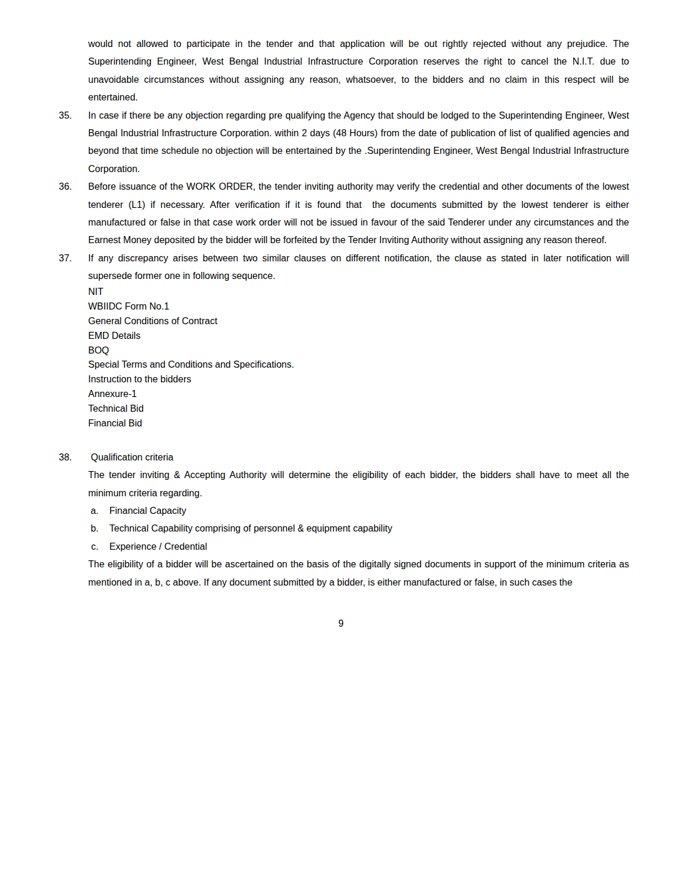would not allowed to participate in the tender and that application will be out rightly rejected without any prejudice. The Superintending Engineer, West Bengal Industrial Infrastructure Corporation reserves the right to cancel the N.I.T. due to unavoidable circumstances without assigning any reason, whatsoever, to the bidders and no claim in this respect will be entertained.
35. In case if there be any objection regarding pre qualifying the Agency that should be lodged to the Superintending Engineer, West Bengal Industrial Infrastructure Corporation. within 2 days (48 Hours) from the date of publication of list of qualified agencies and beyond that time schedule no objection will be entertained by the .Superintending Engineer, West Bengal Industrial Infrastructure Corporation.
36. Before issuance of the WORK ORDER, the tender inviting authority may verify the credential and other documents of the lowest tenderer (L1) if necessary. After verification if it is found that the documents submitted by the lowest tenderer is either manufactured or false in that case work order will not be issued in favour of the said Tenderer under any circumstances and the Earnest Money deposited by the bidder will be forfeited by the Tender Inviting Authority without assigning any reason thereof.
37. If any discrepancy arises between two similar clauses on different notification, the clause as stated in later notification will supersede former one in following sequence.
NIT
WBIIDC Form No.1
General Conditions of Contract
EMD Details
BOQ
Special Terms and Conditions and Specifications.
Instruction to the bidders
Annexure-1
Technical Bid
Financial Bid
38. Qualification criteria
The tender inviting & Accepting Authority will determine the eligibility of each bidder, the bidders shall have to meet all the minimum criteria regarding.
Financial Capacity
Technical Capability comprising of personnel & equipment capability
Experience / Credential
The eligibility of a bidder will be ascertained on the basis of the digitally signed documents in support of the minimum criteria as mentioned in a, b, c above. If any document submitted by a bidder, is either manufactured or false, in such cases the
9